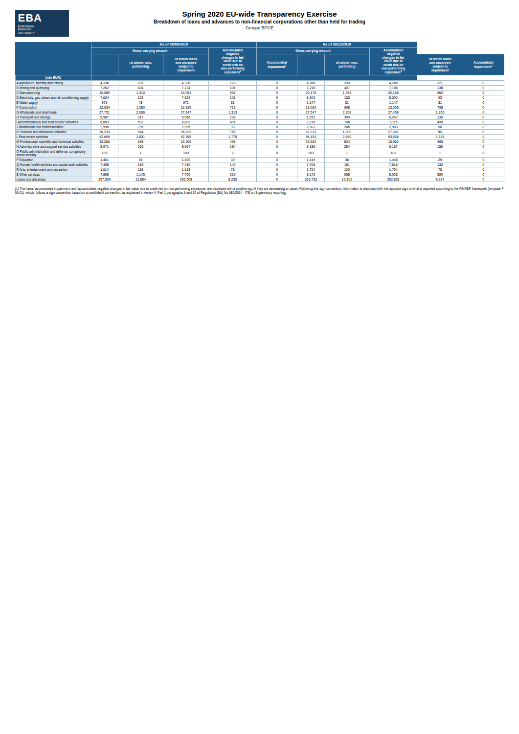EBA
EUROPEAN
BANKING
AUTHORITY
Spring 2020 EU-wide Transparency Exercise
Breakdown of loans and advances to non-financial corporations other than held for trading
Groupe BPCE
| | As of 30/09/2019 | As of 30/12/2019 |
| --- | --- | --- |
| Gross carrying amount | Accumulated negative changes in fair value due to credit risk on non-performing exposures 1 | Gross carrying amount | Accumulated negative changes in fair value due to credit risk on non-performing exposures 1 |
| | Of which: non- performing | Of which loans and advances subject to impairment | Accumulated impairment 1 | | Of which: non- performing | Of which loans and advances subject to impairment | Accumulated impairment 1 |
| (mln EUR) | | | | | | | | |
| A Agriculture, forestry and fishing | 4,336 | 298 | 4,336 | 228 | 0 | 4,266 | 293 | 4,266 | 221 | 0 |
| B Mining and quarrying | 7,262 | 404 | 7,224 | 101 | 0 | 7,216 | 407 | 7,185 | 138 | 0 |
| C Manufacturing | 19,089 | 1,310 | 19,081 | 936 | 0 | 20,176 | 1,334 | 20,165 | 962 | 0 |
| D Electricity, gas, steam and air conditioning supply | 7,624 | 153 | 7,624 | 101 | 0 | 8,302 | 153 | 8,302 | 93 | 0 |
| E Water supply | 971 | 48 | 971 | 31 | 0 | 1,147 | 51 | 1,147 | 31 | 0 |
| F Construction | 12,934 | 1,080 | 12,929 | 713 | 0 | 13,060 | 998 | 13,055 | 708 | 0 |
| G Wholesale and retail trade | 27,731 | 2,066 | 27,647 | 1,313 | 0 | 27,547 | 2,208 | 27,458 | 1,366 | 0 |
| H Transport and storage | 5,987 | 317 | 5,966 | 138 | 0 | 6,252 | 304 | 6,247 | 139 | 0 |
| I Accommodation and food service activities | 6,883 | 692 | 6,883 | 495 | 0 | 7,115 | 706 | 7,115 | 499 | 0 |
| J Information and communication | 2,995 | 295 | 2,995 | 93 | 0 | 2,983 | 245 | 2,983 | 90 | 0 |
| K Financial and insurance activities | 26,233 | 944 | 26,023 | 758 | 0 | 27,213 | 1,009 | 27,001 | 761 | 0 |
| L Real estate activities | 92,699 | 2,831 | 92,365 | 1,775 | 0 | 94,153 | 2,690 | 93,836 | 1,748 | 0 |
| M Professional, scientific and technical activities | 15,265 | 698 | 15,265 | 498 | 0 | 15,962 | 824 | 15,962 | 495 | 0 |
| N Administrative and support service activities | 8,971 | 265 | 8,967 | 184 | 0 | 9,186 | 284 | 9,167 | 159 | 0 |
| O Public administration and defence, compulsory social security | 109 | 1 | 109 | 2 | 0 | 103 | 1 | 103 | 1 | 0 |
| P Education | 1,401 | 36 | 1,400 | 30 | 0 | 1,449 | 36 | 1,448 | 29 | 0 |
| Q Human health services and social work activities | 7,498 | 183 | 7,410 | 142 | 0 | 7,706 | 181 | 7,616 | 132 | 0 |
| R Arts, entertainment and recreation | 1,614 | 118 | 1,613 | 78 | 0 | 1,754 | 120 | 1,754 | 75 | 0 |
| S Other services | 7,898 | 1,145 | 7,700 | 619 | 0 | 8,142 | 958 | 8,023 | 590 | 0 |
| Loans and advances | 257,500 | 12,884 | 256,508 | 8,235 | 0 | 263,732 | 12,802 | 262,832 | 8,234 | 0 |
(1) The items 'accumulated impairment' and 'accumulated negative changes in fair value due to credit risk on non-performing exposures' are disclosed with a positive sign if they are decreasing an asset. Following this sign convention, information is disclosed with the opposite sign of what is reported according to the FINREP framework (template F 06.01), which follows a sign convention based on a credit/debit convention, as explained in Annex V, Part 1 paragraphs 9 and 10 of Regulation (EU) No 680/2014 - ITS on Supervisory reporting.